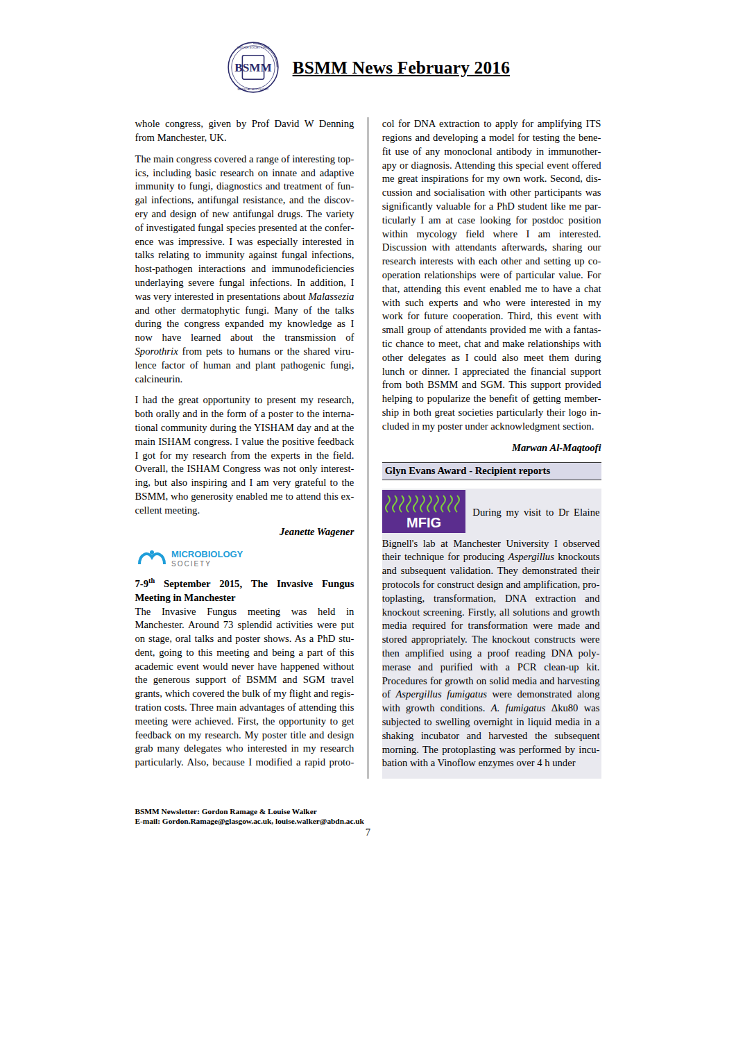BSMM BRITISH SOCIETY FOR MEDICAL MYCOLOGY
BSMM News February 2016
whole congress, given by Prof David W Denning from Manchester, UK.
The main congress covered a range of interesting topics, including basic research on innate and adaptive immunity to fungi, diagnostics and treatment of fungal infections, antifungal resistance, and the discovery and design of new antifungal drugs. The variety of investigated fungal species presented at the conference was impressive. I was especially interested in talks relating to immunity against fungal infections, host-pathogen interactions and immunodeficiencies underlaying severe fungal infections. In addition, I was very interested in presentations about Malassezia and other dermatophytic fungi. Many of the talks during the congress expanded my knowledge as I now have learned about the transmission of Sporothrix from pets to humans or the shared virulence factor of human and plant pathogenic fungi, calcineurin.
I had the great opportunity to present my research, both orally and in the form of a poster to the international community during the YISHAM day and at the main ISHAM congress. I value the positive feedback I got for my research from the experts in the field. Overall, the ISHAM Congress was not only interesting, but also inspiring and I am very grateful to the BSMM, who generosity enabled me to attend this excellent meeting.
Jeanette Wagener
MICROBIOLOGY SOCIETY
7-9th September 2015, The Invasive Fungus Meeting in Manchester
The Invasive Fungus meeting was held in Manchester. Around 73 splendid activities were put on stage, oral talks and poster shows. As a PhD student, going to this meeting and being a part of this academic event would never have happened without the generous support of BSMM and SGM travel grants, which covered the bulk of my flight and registration costs. Three main advantages of attending this meeting were achieved. First, the opportunity to get feedback on my research. My poster title and design grab many delegates who interested in my research particularly. Also, because I modified a rapid protocol for DNA extraction to apply for amplifying ITS regions and developing a model for testing the benefit use of any monoclonal antibody in immunotherapy or diagnosis. Attending this special event offered me great inspirations for my own work. Second, discussion and socialisation with other participants was significantly valuable for a PhD student like me particularly I am at case looking for postdoc position within mycology field where I am interested. Discussion with attendants afterwards, sharing our research interests with each other and setting up cooperation relationships were of particular value. For that, attending this event enabled me to have a chat with such experts and who were interested in my work for future cooperation. Third, this event with small group of attendants provided me with a fantastic chance to meet, chat and make relationships with other delegates as I could also meet them during lunch or dinner. I appreciated the financial support from both BSMM and SGM. This support provided helping to popularize the benefit of getting membership in both great societies particularly their logo included in my poster under acknowledgment section.
Marwan Al-Maqtoofi
Glyn Evans Award - Recipient reports
MFIG During my visit to Dr Elaine Bignell's lab at Manchester University I observed their technique for producing Aspergillus knockouts and subsequent validation. They demonstrated their protocols for construct design and amplification, protoplasting, transformation, DNA extraction and knockout screening. Firstly, all solutions and growth media required for transformation were made and stored appropriately. The knockout constructs were then amplified using a proof reading DNA polymerase and purified with a PCR clean-up kit. Procedures for growth on solid media and harvesting of Aspergillus fumigatus were demonstrated along with growth conditions. A. fumigatus Δku80 was subjected to swelling overnight in liquid media in a shaking incubator and harvested the subsequent morning. The protoplasting was performed by incubation with a Vinoflow enzymes over 4 h under
BSMM Newsletter: Gordon Ramage & Louise Walker
E-mail: Gordon.Ramage@glasgow.ac.uk, louise.walker@abdn.ac.uk
7